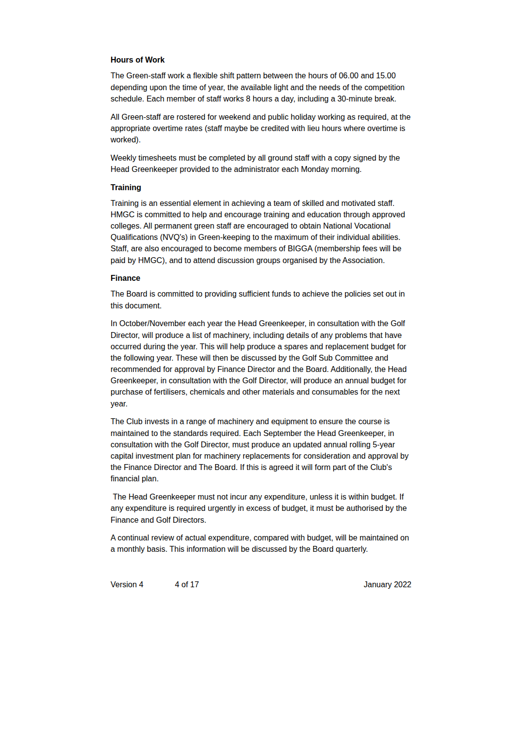Hours of Work
The Green-staff work a flexible shift pattern between the hours of 06.00 and 15.00 depending upon the time of year, the available light and the needs of the competition schedule. Each member of staff works 8 hours a day, including a 30-minute break.
All Green-staff are rostered for weekend and public holiday working as required, at the appropriate overtime rates (staff maybe be credited with lieu hours where overtime is worked).
Weekly timesheets must be completed by all ground staff with a copy signed by the Head Greenkeeper provided to the administrator each Monday morning.
Training
Training is an essential element in achieving a team of skilled and motivated staff. HMGC is committed to help and encourage training and education through approved colleges. All permanent green staff are encouraged to obtain National Vocational Qualifications (NVQ's) in Green-keeping to the maximum of their individual abilities. Staff, are also encouraged to become members of BIGGA (membership fees will be paid by HMGC), and to attend discussion groups organised by the Association.
Finance
The Board is committed to providing sufficient funds to achieve the policies set out in this document.
In October/November each year the Head Greenkeeper, in consultation with the Golf Director, will produce a list of machinery, including details of any problems that have occurred during the year. This will help produce a spares and replacement budget for the following year. These will then be discussed by the Golf Sub Committee and recommended for approval by Finance Director and the Board. Additionally, the Head Greenkeeper, in consultation with the Golf Director, will produce an annual budget for purchase of fertilisers, chemicals and other materials and consumables for the next year.
The Club invests in a range of machinery and equipment to ensure the course is maintained to the standards required. Each September the Head Greenkeeper, in consultation with the Golf Director, must produce an updated annual rolling 5-year capital investment plan for machinery replacements for consideration and approval by the Finance Director and The Board. If this is agreed it will form part of the Club's financial plan.
The Head Greenkeeper must not incur any expenditure, unless it is within budget. If any expenditure is required urgently in excess of budget, it must be authorised by the Finance and Golf Directors.
A continual review of actual expenditure, compared with budget, will be maintained on a monthly basis. This information will be discussed by the Board quarterly.
Version 4
4 of 17
January 2022